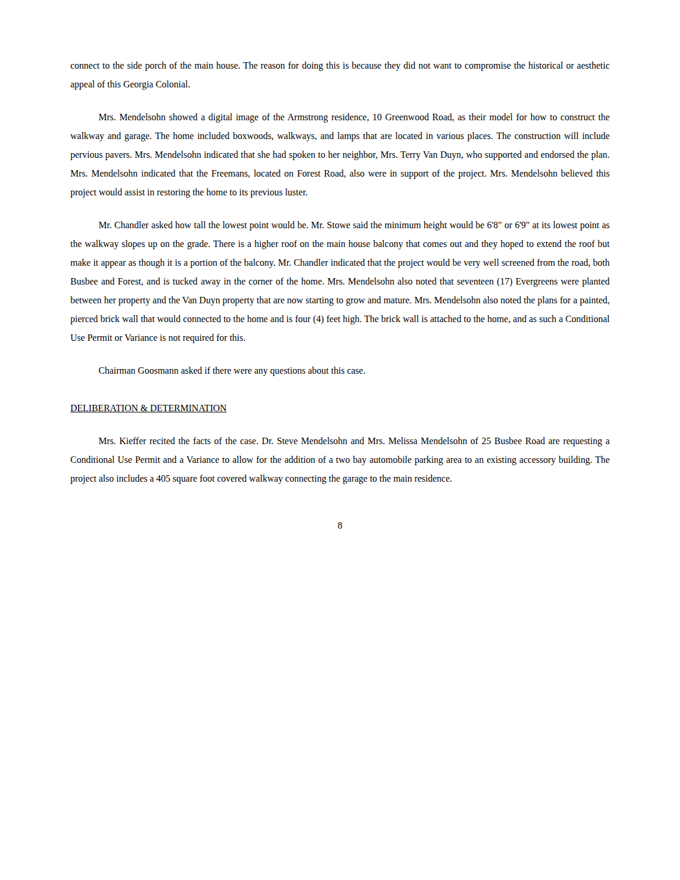connect to the side porch of the main house. The reason for doing this is because they did not want to compromise the historical or aesthetic appeal of this Georgia Colonial.
Mrs. Mendelsohn showed a digital image of the Armstrong residence, 10 Greenwood Road, as their model for how to construct the walkway and garage. The home included boxwoods, walkways, and lamps that are located in various places. The construction will include pervious pavers. Mrs. Mendelsohn indicated that she had spoken to her neighbor, Mrs. Terry Van Duyn, who supported and endorsed the plan. Mrs. Mendelsohn indicated that the Freemans, located on Forest Road, also were in support of the project. Mrs. Mendelsohn believed this project would assist in restoring the home to its previous luster.
Mr. Chandler asked how tall the lowest point would be. Mr. Stowe said the minimum height would be 6'8" or 6'9" at its lowest point as the walkway slopes up on the grade. There is a higher roof on the main house balcony that comes out and they hoped to extend the roof but make it appear as though it is a portion of the balcony. Mr. Chandler indicated that the project would be very well screened from the road, both Busbee and Forest, and is tucked away in the corner of the home. Mrs. Mendelsohn also noted that seventeen (17) Evergreens were planted between her property and the Van Duyn property that are now starting to grow and mature. Mrs. Mendelsohn also noted the plans for a painted, pierced brick wall that would connected to the home and is four (4) feet high. The brick wall is attached to the home, and as such a Conditional Use Permit or Variance is not required for this.
Chairman Goosmann asked if there were any questions about this case.
DELIBERATION & DETERMINATION
Mrs. Kieffer recited the facts of the case. Dr. Steve Mendelsohn and Mrs. Melissa Mendelsohn of 25 Busbee Road are requesting a Conditional Use Permit and a Variance to allow for the addition of a two bay automobile parking area to an existing accessory building. The project also includes a 405 square foot covered walkway connecting the garage to the main residence.
8